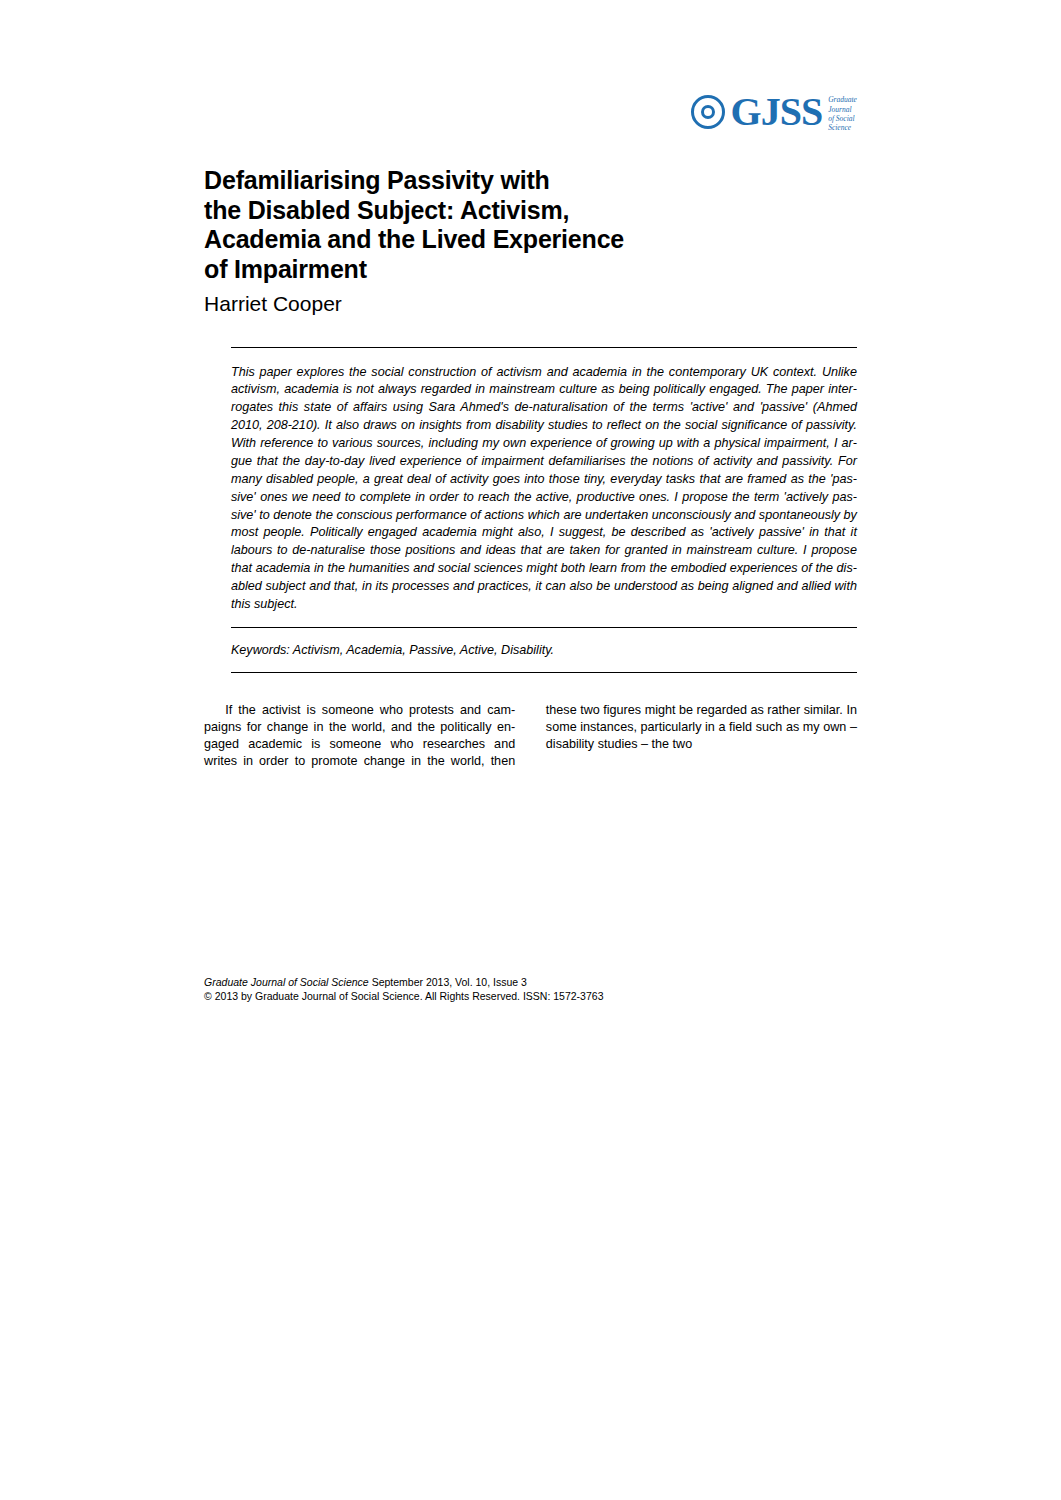GJSS
Graduate
Journal
of Social
Science
Defamiliarising Passivity with
the Disabled Subject: Activism,
Academia and the Lived Experience
of Impairment
Harriet Cooper
This paper explores the social construction of activism and academia in the contemporary UK context. Unlike activism, academia is not always regarded in mainstream culture as being politically engaged. The paper interrogates this state of affairs using Sara Ahmed's de-naturalisation of the terms 'active' and 'passive' (Ahmed 2010, 208-210). It also draws on insights from disability studies to reflect on the social significance of passivity. With reference to various sources, including my own experience of growing up with a physical impairment, I argue that the day-to-day lived experience of impairment defamiliarises the notions of activity and passivity. For many disabled people, a great deal of activity goes into those tiny, everyday tasks that are framed as the 'passive' ones we need to complete in order to reach the active, productive ones. I propose the term 'actively passive' to denote the conscious performance of actions which are undertaken unconsciously and spontaneously by most people. Politically engaged academia might also, I suggest, be described as 'actively passive' in that it labours to de-naturalise those positions and ideas that are taken for granted in mainstream culture. I propose that academia in the humanities and social sciences might both learn from the embodied experiences of the disabled subject and that, in its processes and practices, it can also be understood as being aligned and allied with this subject.
Keywords: Activism, Academia, Passive, Active, Disability.
If the activist is someone who protests and campaigns for change in the world, and the politically engaged academic is someone who researches and writes in order to promote change in the world, then these two figures might be regarded as rather similar. In some instances, particularly in a field such as my own – disability studies – the two
Graduate Journal of Social Science September 2013, Vol. 10, Issue 3
© 2013 by Graduate Journal of Social Science. All Rights Reserved. ISSN: 1572-3763